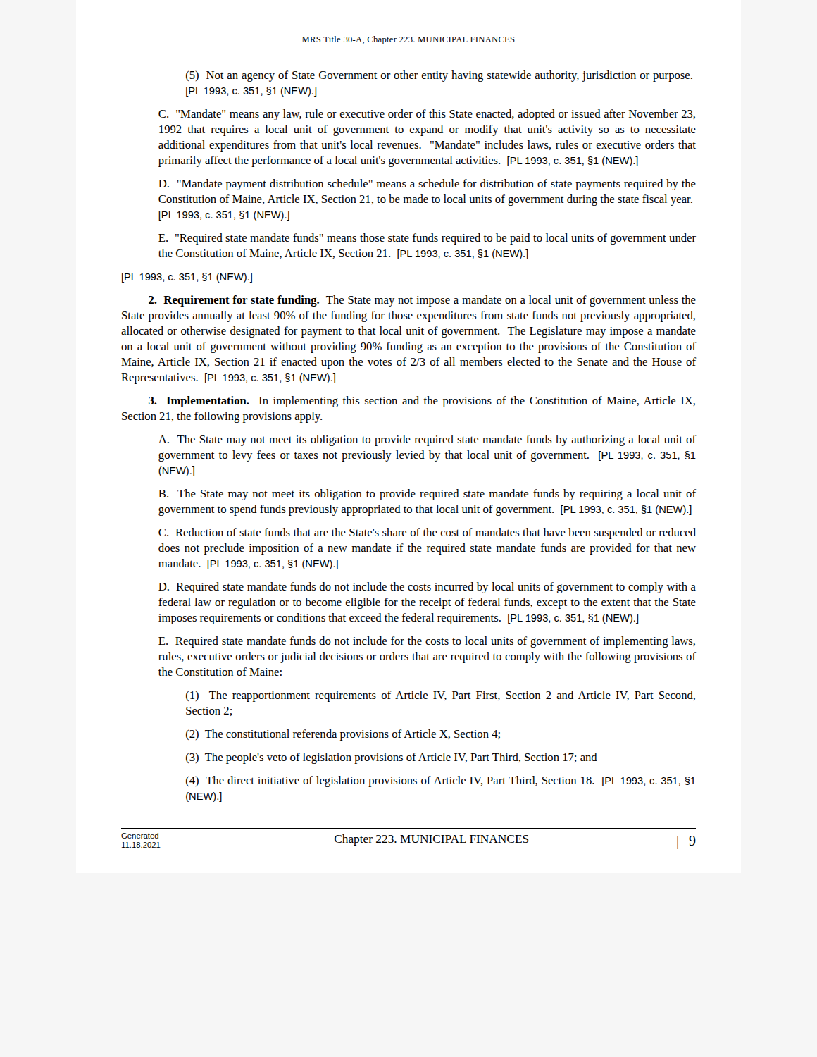MRS Title 30-A, Chapter 223. MUNICIPAL FINANCES
(5) Not an agency of State Government or other entity having statewide authority, jurisdiction or purpose. [PL 1993, c. 351, §1 (NEW).]
C. "Mandate" means any law, rule or executive order of this State enacted, adopted or issued after November 23, 1992 that requires a local unit of government to expand or modify that unit's activity so as to necessitate additional expenditures from that unit's local revenues. "Mandate" includes laws, rules or executive orders that primarily affect the performance of a local unit's governmental activities. [PL 1993, c. 351, §1 (NEW).]
D. "Mandate payment distribution schedule" means a schedule for distribution of state payments required by the Constitution of Maine, Article IX, Section 21, to be made to local units of government during the state fiscal year. [PL 1993, c. 351, §1 (NEW).]
E. "Required state mandate funds" means those state funds required to be paid to local units of government under the Constitution of Maine, Article IX, Section 21. [PL 1993, c. 351, §1 (NEW).]
[PL 1993, c. 351, §1 (NEW).]
2. Requirement for state funding. The State may not impose a mandate on a local unit of government unless the State provides annually at least 90% of the funding for those expenditures from state funds not previously appropriated, allocated or otherwise designated for payment to that local unit of government. The Legislature may impose a mandate on a local unit of government without providing 90% funding as an exception to the provisions of the Constitution of Maine, Article IX, Section 21 if enacted upon the votes of 2/3 of all members elected to the Senate and the House of Representatives. [PL 1993, c. 351, §1 (NEW).]
3. Implementation. In implementing this section and the provisions of the Constitution of Maine, Article IX, Section 21, the following provisions apply.
A. The State may not meet its obligation to provide required state mandate funds by authorizing a local unit of government to levy fees or taxes not previously levied by that local unit of government. [PL 1993, c. 351, §1 (NEW).]
B. The State may not meet its obligation to provide required state mandate funds by requiring a local unit of government to spend funds previously appropriated to that local unit of government. [PL 1993, c. 351, §1 (NEW).]
C. Reduction of state funds that are the State's share of the cost of mandates that have been suspended or reduced does not preclude imposition of a new mandate if the required state mandate funds are provided for that new mandate. [PL 1993, c. 351, §1 (NEW).]
D. Required state mandate funds do not include the costs incurred by local units of government to comply with a federal law or regulation or to become eligible for the receipt of federal funds, except to the extent that the State imposes requirements or conditions that exceed the federal requirements. [PL 1993, c. 351, §1 (NEW).]
E. Required state mandate funds do not include for the costs to local units of government of implementing laws, rules, executive orders or judicial decisions or orders that are required to comply with the following provisions of the Constitution of Maine:
(1) The reapportionment requirements of Article IV, Part First, Section 2 and Article IV, Part Second, Section 2;
(2) The constitutional referenda provisions of Article X, Section 4;
(3) The people's veto of legislation provisions of Article IV, Part Third, Section 17; and
(4) The direct initiative of legislation provisions of Article IV, Part Third, Section 18. [PL 1993, c. 351, §1 (NEW).]
Generated
11.18.2021
Chapter 223. MUNICIPAL FINANCES
|9